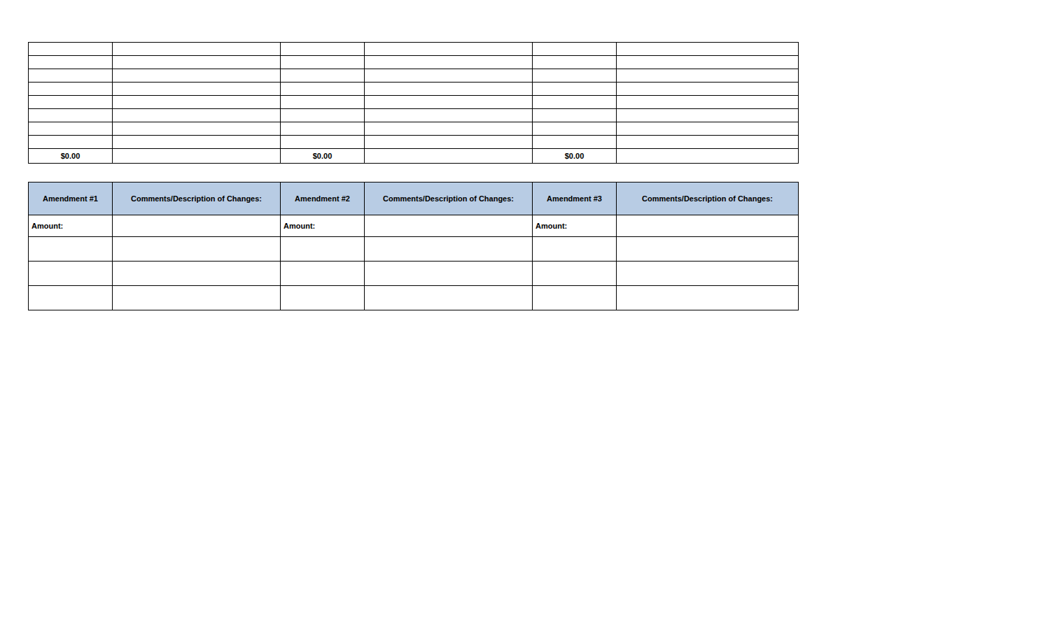| $0.00 | | $0.00 | | $0.00 | |
| Amendment #1 | Comments/Description of Changes: | Amendment #2 | Comments/Description of Changes: | Amendment #3 | Comments/Description of Changes: |
| --- | --- | --- | --- | --- | --- |
| Amount: | | Amount: | | Amount: | |